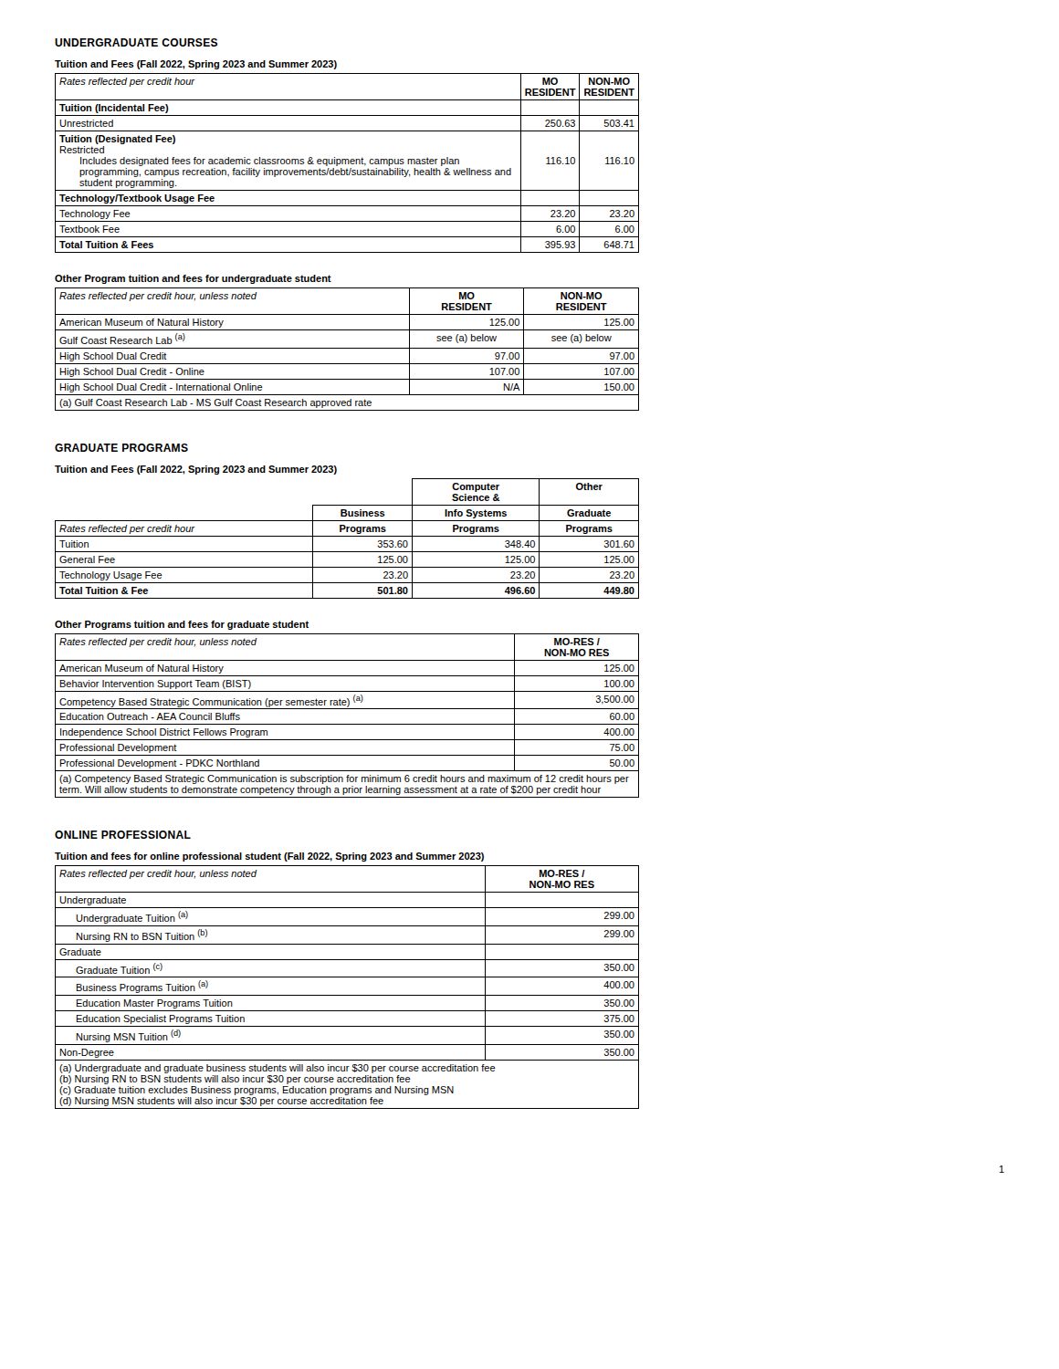UNDERGRADUATE COURSES
Tuition and Fees (Fall 2022, Spring 2023 and Summer 2023)
| Rates reflected per credit hour | MO RESIDENT | NON-MO RESIDENT |
| Tuition (Incidental Fee) | | |
| Unrestricted | 250.63 | 503.41 |
| Tuition (Designated Fee) Restricted Includes designated fees for academic classrooms & equipment, campus master plan programming, campus recreation, facility improvements/debt/sustainability, health & wellness and student programming. | 116.10 | 116.10 |
| Technology/Textbook Usage Fee | | |
| Technology Fee | 23.20 | 23.20 |
| Textbook Fee | 6.00 | 6.00 |
| Total Tuition & Fees | 395.93 | 648.71 |
Other Program tuition and fees for undergraduate student
| Rates reflected per credit hour, unless noted | MO RESIDENT | NON-MO RESIDENT |
| American Museum of Natural History | 125.00 | 125.00 |
| Gulf Coast Research Lab (a) | see (a) below | see (a) below |
| High School Dual Credit | 97.00 | 97.00 |
| High School Dual Credit - Online | 107.00 | 107.00 |
| High School Dual Credit - International Online | N/A | 150.00 |
| (a) Gulf Coast Research Lab - MS Gulf Coast Research approved rate |
GRADUATE PROGRAMS
Tuition and Fees (Fall 2022, Spring 2023 and Summer 2023)
| | | Computer Science & | Other |
| | Business | Info Systems | Graduate |
| Rates reflected per credit hour | Programs | Programs | Programs |
| Tuition | 353.60 | 348.40 | 301.60 |
| General Fee | 125.00 | 125.00 | 125.00 |
| Technology Usage Fee | 23.20 | 23.20 | 23.20 |
| Total Tuition & Fee | 501.80 | 496.60 | 449.80 |
Other Programs tuition and fees for graduate student
| Rates reflected per credit hour, unless noted | MO-RES / NON-MO RES |
| American Museum of Natural History | 125.00 |
| Behavior Intervention Support Team (BIST) | 100.00 |
| Competency Based Strategic Communication (per semester rate) (a) | 3,500.00 |
| Education Outreach - AEA Council Bluffs | 60.00 |
| Independence School District Fellows Program | 400.00 |
| Professional Development | 75.00 |
| Professional Development - PDKC Northland | 50.00 |
| (a) Competency Based Strategic Communication is subscription for minimum 6 credit hours and maximum of 12 credit hours per term. Will allow students to demonstrate competency through a prior learning assessment at a rate of $200 per credit hour |
ONLINE PROFESSIONAL
Tuition and fees for online professional student (Fall 2022, Spring 2023 and Summer 2023)
| Rates reflected per credit hour, unless noted | MO-RES / NON-MO RES |
| Undergraduate | |
| Undergraduate Tuition (a) | 299.00 |
| Nursing RN to BSN Tuition (b) | 299.00 |
| Graduate | |
| Graduate Tuition (c) | 350.00 |
| Business Programs Tuition (a) | 400.00 |
| Education Master Programs Tuition | 350.00 |
| Education Specialist Programs Tuition | 375.00 |
| Nursing MSN Tuition (d) | 350.00 |
| Non-Degree | 350.00 |
| (a) Undergraduate and graduate business students will also incur $30 per course accreditation fee (b) Nursing RN to BSN students will also incur $30 per course accreditation fee (c) Graduate tuition excludes Business programs, Education programs and Nursing MSN (d) Nursing MSN students will also incur $30 per course accreditation fee |
1